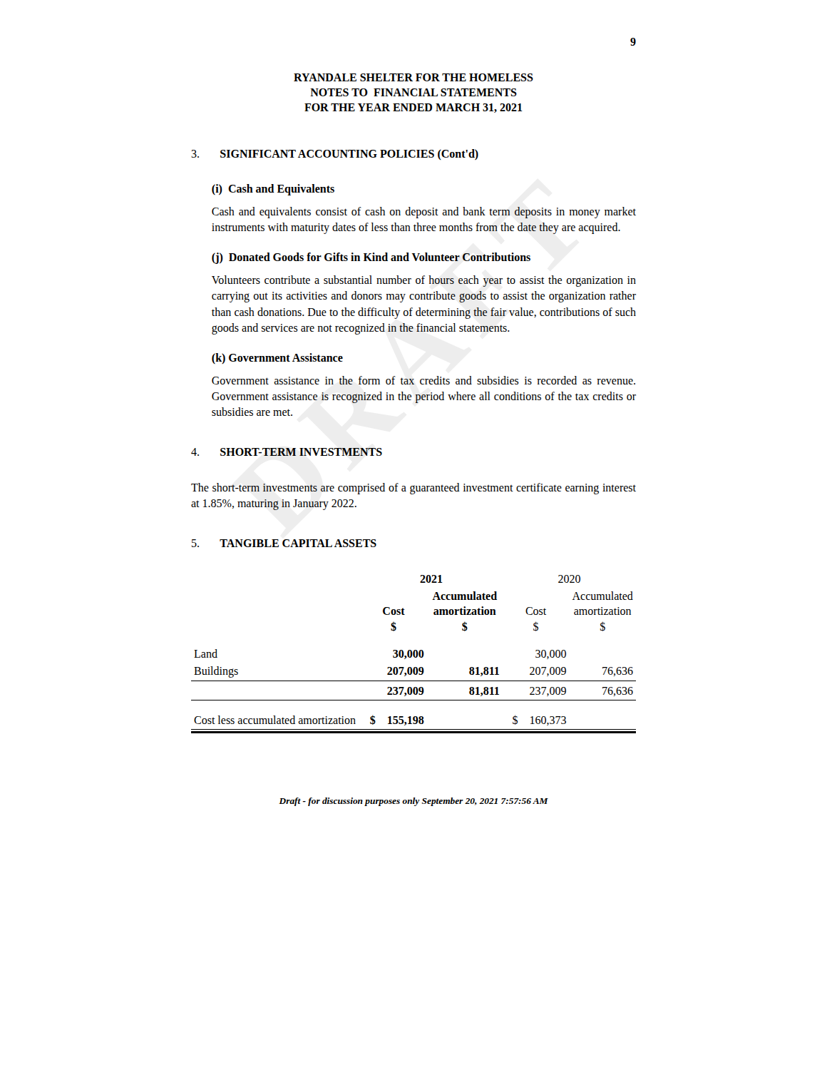DRAFT
9
RYANDALE SHELTER FOR THE HOMELESS
NOTES TO FINANCIAL STATEMENTS
FOR THE YEAR ENDED MARCH 31, 2021
3. SIGNIFICANT ACCOUNTING POLICIES (Cont'd)
(i) Cash and Equivalents
Cash and equivalents consist of cash on deposit and bank term deposits in money market instruments with maturity dates of less than three months from the date they are acquired.
(j) Donated Goods for Gifts in Kind and Volunteer Contributions
Volunteers contribute a substantial number of hours each year to assist the organization in carrying out its activities and donors may contribute goods to assist the organization rather than cash donations. Due to the difficulty of determining the fair value, contributions of such goods and services are not recognized in the financial statements.
(k) Government Assistance
Government assistance in the form of tax credits and subsidies is recorded as revenue. Government assistance is recognized in the period where all conditions of the tax credits or subsidies are met.
4. SHORT-TERM INVESTMENTS
The short-term investments are comprised of a guaranteed investment certificate earning interest at 1.85%, maturing in January 2022.
5. TANGIBLE CAPITAL ASSETS
| | 2021 | 2020 |
| | | Accumulated | | Accumulated |
| | Cost | amortization | Cost | amortization |
| | $ | $ | $ | $ |
| Land | 30,000 | | 30,000 | |
| Buildings | 207,009 | 81,811 | 207,009 | 76,636 |
| | 237,009 | 81,811 | 237,009 | 76,636 |
| Cost less accumulated amortization | $ 155,198 | | $ 160,373 | |
Draft - for discussion purposes only September 20, 2021 7:57:56 AM